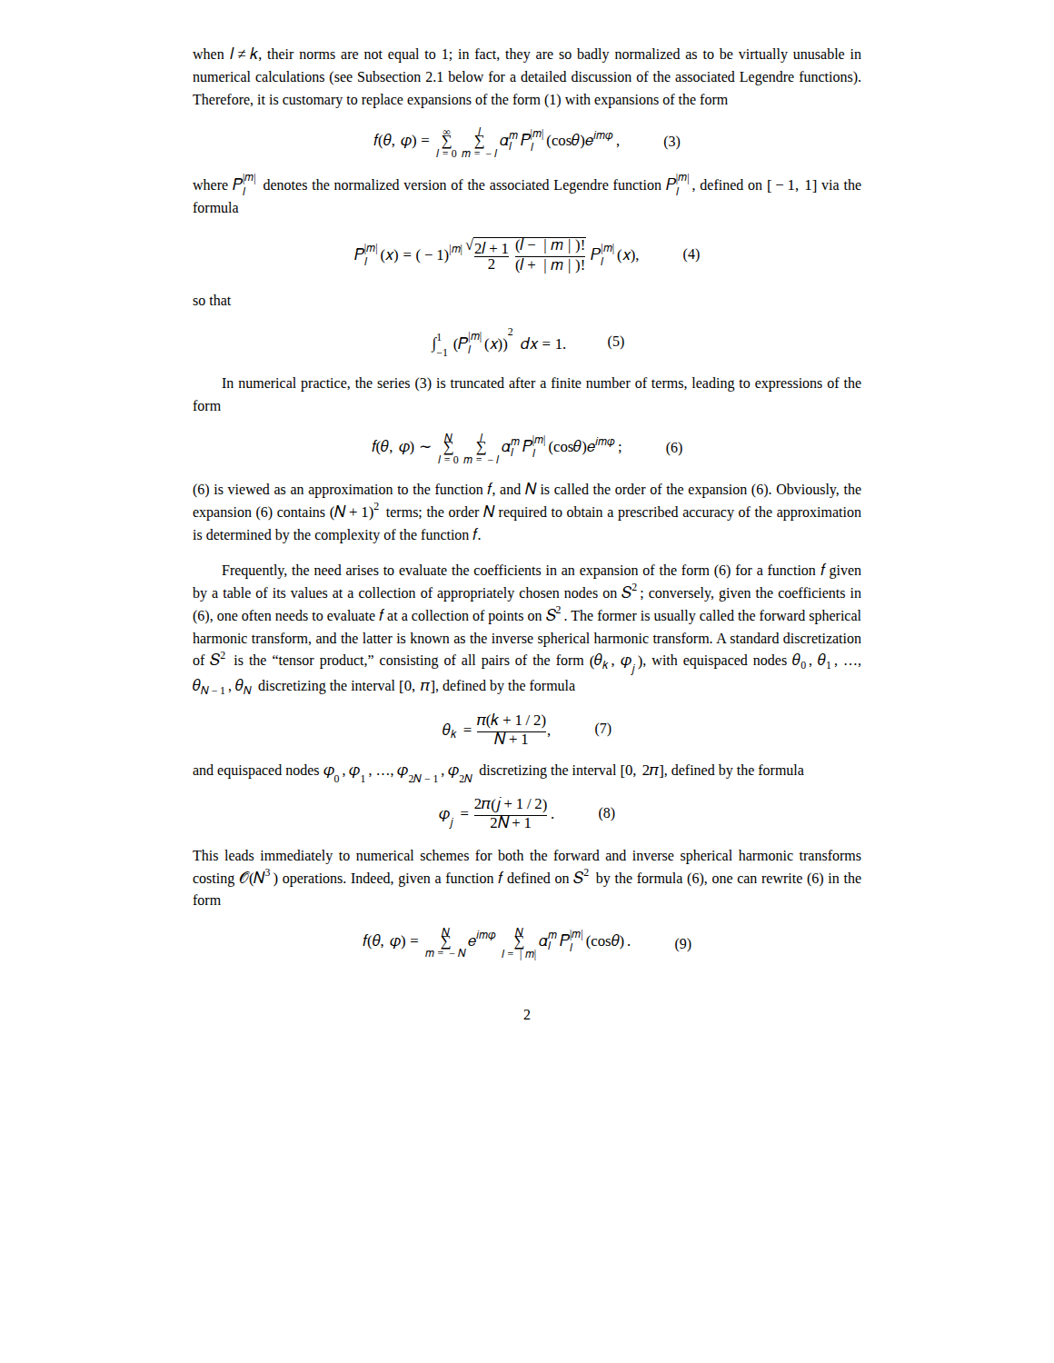when l≠k, their norms are not equal to 1; in fact, they are so badly normalized as to be virtually unusable in numerical calculations (see Subsection 2.1 below for a detailed discussion of the associated Legendre functions). Therefore, it is customary to replace expansions of the form (1) with expansions of the form
f(θ,φ) = ∑ l=0 ∞ ∑ m=−l l αlm P‾ l |m| (cos⁡θ) eimφ ,
(3)
where P‾l|m| denotes the normalized version of the associated Legendre function Pl|m|, defined on [−1,1] via the formula
P‾ l |m| (x) = (−1)|m| 2l+1 2 (l−|m|)! (l+|m|)! Pl|m| (x),
(4)
so that
∫ −1 1 ( P‾ l |m| (x) ) 2 dx =1.
(5)
In numerical practice, the series (3) is truncated after a finite number of terms, leading to expressions of the form
f(θ,φ) ∼ ∑ l=0 N ∑ m=−l l αlm P‾ l |m| (cos⁡θ) eimφ ;
(6)
(6) is viewed as an approximation to the function f, and N is called the order of the expansion (6). Obviously, the expansion (6) contains (N+1)2 terms; the order N required to obtain a prescribed accuracy of the approximation is determined by the complexity of the function f.
Frequently, the need arises to evaluate the coefficients in an expansion of the form (6) for a function f given by a table of its values at a collection of appropriately chosen nodes on S2; conversely, given the coefficients in (6), one often needs to evaluate f at a collection of points on S2. The former is usually called the forward spherical harmonic transform, and the latter is known as the inverse spherical harmonic transform. A standard discretization of S2 is the “tensor product,” consisting of all pairs of the form (θk,φj), with equispaced nodes θ0, θ1, …, θN−1, θN discretizing the interval [0,π], defined by the formula
θk = π(k+1/2) N+1 ,
(7)
and equispaced nodes φ0, φ1, …, φ2N−1, φ2N discretizing the interval [0,2π], defined by the formula
φj = 2π(j+1/2) 2N+1 .
(8)
This leads immediately to numerical schemes for both the forward and inverse spherical harmonic transforms costing 𝒪(N3) operations. Indeed, given a function f defined on S2 by the formula (6), one can rewrite (6) in the form
f(θ,φ) = ∑ m=−N N eimφ ∑ l=|m| N αlm P‾ l |m| (cos⁡θ) .
(9)
2